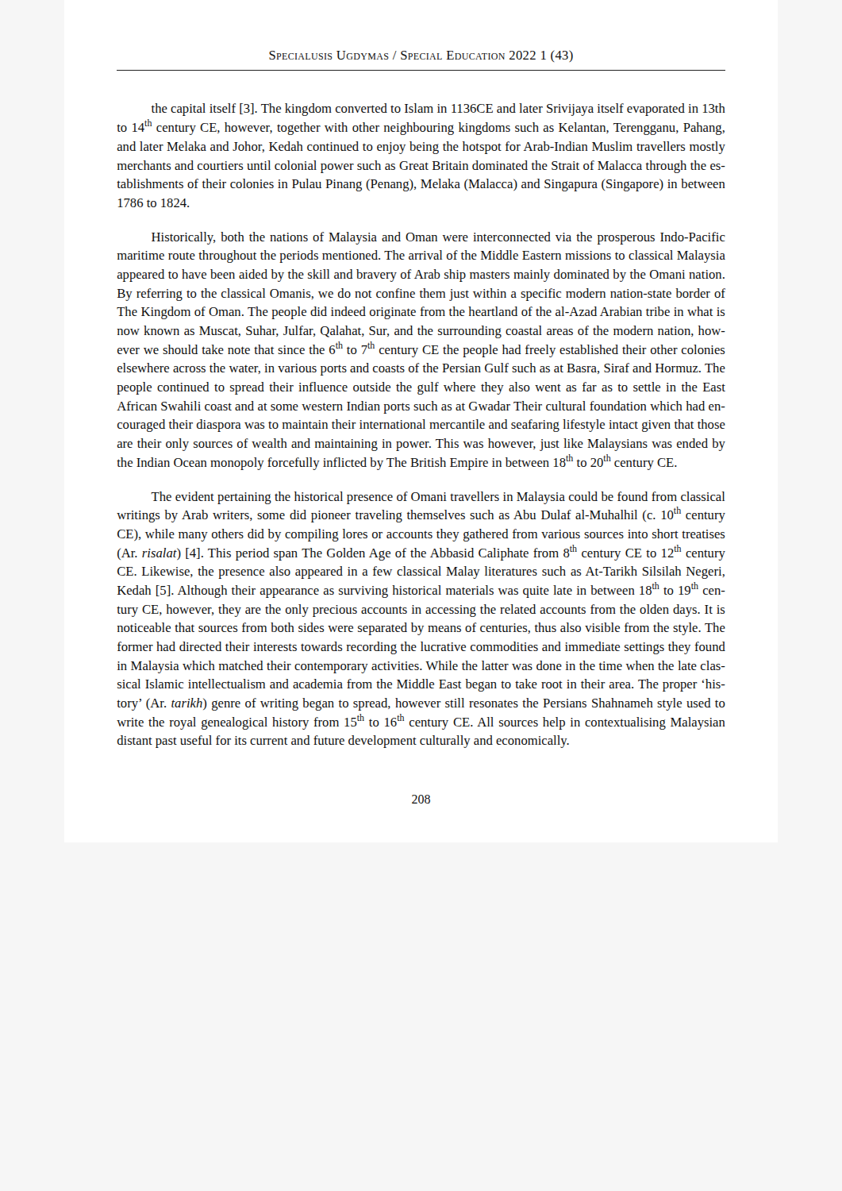Specialusis Ugdymas / Special Education 2022 1 (43)
the capital itself [3]. The kingdom converted to Islam in 1136CE and later Srivijaya itself evaporated in 13th to 14th century CE, however, together with other neighbouring kingdoms such as Kelantan, Terengganu, Pahang, and later Melaka and Johor, Kedah continued to enjoy being the hotspot for Arab-Indian Muslim travellers mostly merchants and courtiers until colonial power such as Great Britain dominated the Strait of Malacca through the establishments of their colonies in Pulau Pinang (Penang), Melaka (Malacca) and Singapura (Singapore) in between 1786 to 1824.
Historically, both the nations of Malaysia and Oman were interconnected via the prosperous Indo-Pacific maritime route throughout the periods mentioned. The arrival of the Middle Eastern missions to classical Malaysia appeared to have been aided by the skill and bravery of Arab ship masters mainly dominated by the Omani nation. By referring to the classical Omanis, we do not confine them just within a specific modern nation-state border of The Kingdom of Oman. The people did indeed originate from the heartland of the al-Azad Arabian tribe in what is now known as Muscat, Suhar, Julfar, Qalahat, Sur, and the surrounding coastal areas of the modern nation, however we should take note that since the 6th to 7th century CE the people had freely established their other colonies elsewhere across the water, in various ports and coasts of the Persian Gulf such as at Basra, Siraf and Hormuz. The people continued to spread their influence outside the gulf where they also went as far as to settle in the East African Swahili coast and at some western Indian ports such as at Gwadar Their cultural foundation which had encouraged their diaspora was to maintain their international mercantile and seafaring lifestyle intact given that those are their only sources of wealth and maintaining in power. This was however, just like Malaysians was ended by the Indian Ocean monopoly forcefully inflicted by The British Empire in between 18th to 20th century CE.
The evident pertaining the historical presence of Omani travellers in Malaysia could be found from classical writings by Arab writers, some did pioneer traveling themselves such as Abu Dulaf al-Muhalhil (c. 10th century CE), while many others did by compiling lores or accounts they gathered from various sources into short treatises (Ar. risalat) [4]. This period span The Golden Age of the Abbasid Caliphate from 8th century CE to 12th century CE. Likewise, the presence also appeared in a few classical Malay literatures such as At-Tarikh Silsilah Negeri, Kedah [5]. Although their appearance as surviving historical materials was quite late in between 18th to 19th century CE, however, they are the only precious accounts in accessing the related accounts from the olden days. It is noticeable that sources from both sides were separated by means of centuries, thus also visible from the style. The former had directed their interests towards recording the lucrative commodities and immediate settings they found in Malaysia which matched their contemporary activities. While the latter was done in the time when the late classical Islamic intellectualism and academia from the Middle East began to take root in their area. The proper ‘history’ (Ar. tarikh) genre of writing began to spread, however still resonates the Persians Shahnameh style used to write the royal genealogical history from 15th to 16th century CE. All sources help in contextualising Malaysian distant past useful for its current and future development culturally and economically.
208